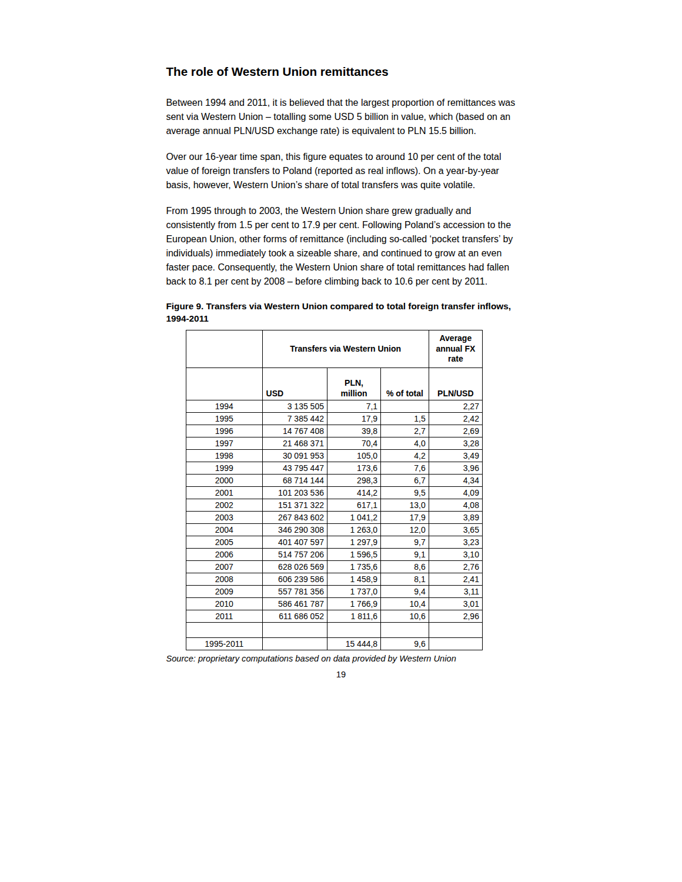The role of Western Union remittances
Between 1994 and 2011, it is believed that the largest proportion of remittances was sent via Western Union – totalling some USD 5 billion in value, which (based on an average annual PLN/USD exchange rate) is equivalent to PLN 15.5 billion.
Over our 16-year time span, this figure equates to around 10 per cent of the total value of foreign transfers to Poland (reported as real inflows). On a year-by-year basis, however, Western Union’s share of total transfers was quite volatile.
From 1995 through to 2003, the Western Union share grew gradually and consistently from 1.5 per cent to 17.9 per cent. Following Poland’s accession to the European Union, other forms of remittance (including so-called ‘pocket transfers’ by individuals) immediately took a sizeable share, and continued to grow at an even faster pace. Consequently, the Western Union share of total remittances had fallen back to 8.1 per cent by 2008 – before climbing back to 10.6 per cent by 2011.
Figure 9. Transfers via Western Union compared to total foreign transfer inflows, 1994-2011
| | Transfers via Western Union | Average annual FX rate |
| --- | --- | --- |
| | USD | PLN, million | % of total | PLN/USD |
| 1994 | 3 135 505 | 7,1 | | 2,27 |
| 1995 | 7 385 442 | 17,9 | 1,5 | 2,42 |
| 1996 | 14 767 408 | 39,8 | 2,7 | 2,69 |
| 1997 | 21 468 371 | 70,4 | 4,0 | 3,28 |
| 1998 | 30 091 953 | 105,0 | 4,2 | 3,49 |
| 1999 | 43 795 447 | 173,6 | 7,6 | 3,96 |
| 2000 | 68 714 144 | 298,3 | 6,7 | 4,34 |
| 2001 | 101 203 536 | 414,2 | 9,5 | 4,09 |
| 2002 | 151 371 322 | 617,1 | 13,0 | 4,08 |
| 2003 | 267 843 602 | 1 041,2 | 17,9 | 3,89 |
| 2004 | 346 290 308 | 1 263,0 | 12,0 | 3,65 |
| 2005 | 401 407 597 | 1 297,9 | 9,7 | 3,23 |
| 2006 | 514 757 206 | 1 596,5 | 9,1 | 3,10 |
| 2007 | 628 026 569 | 1 735,6 | 8,6 | 2,76 |
| 2008 | 606 239 586 | 1 458,9 | 8,1 | 2,41 |
| 2009 | 557 781 356 | 1 737,0 | 9,4 | 3,11 |
| 2010 | 586 461 787 | 1 766,9 | 10,4 | 3,01 |
| 2011 | 611 686 052 | 1 811,6 | 10,6 | 2,96 |
| 1995-2011 | | 15 444,8 | 9,6 | |
Source: proprietary computations based on data provided by Western Union
19